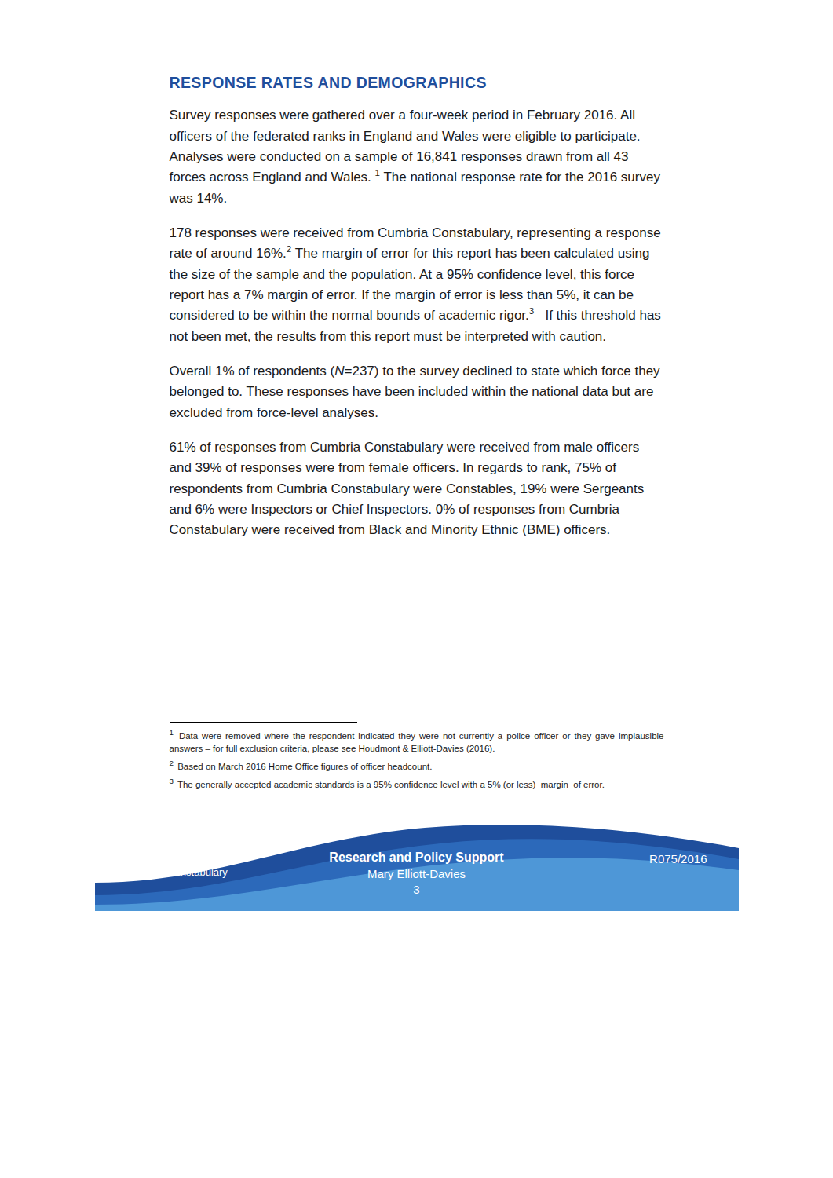Response rates and demographics
Survey responses were gathered over a four-week period in February 2016. All officers of the federated ranks in England and Wales were eligible to participate. Analyses were conducted on a sample of 16,841 responses drawn from all 43 forces across England and Wales. 1 The national response rate for the 2016 survey was 14%.
178 responses were received from Cumbria Constabulary, representing a response rate of around 16%.2 The margin of error for this report has been calculated using the size of the sample and the population. At a 95% confidence level, this force report has a 7% margin of error. If the margin of error is less than 5%, it can be considered to be within the normal bounds of academic rigor.3 If this threshold has not been met, the results from this report must be interpreted with caution.
Overall 1% of respondents (N=237) to the survey declined to state which force they belonged to. These responses have been included within the national data but are excluded from force-level analyses.
61% of responses from Cumbria Constabulary were received from male officers and 39% of responses were from female officers. In regards to rank, 75% of respondents from Cumbria Constabulary were Constables, 19% were Sergeants and 6% were Inspectors or Chief Inspectors. 0% of responses from Cumbria Constabulary were received from Black and Minority Ethnic (BME) officers.
1 Data were removed where the respondent indicated they were not currently a police officer or they gave implausible answers – for full exclusion criteria, please see Houdmont & Elliott-Davies (2016).
2 Based on March 2016 Home Office figures of officer headcount.
3 The generally accepted academic standards is a 95% confidence level with a 5% (or less) margin of error.
Welfare Survey 2016
Cumbria Constabulary
Research and Policy Support
Mary Elliott-Davies
3
R075/2016